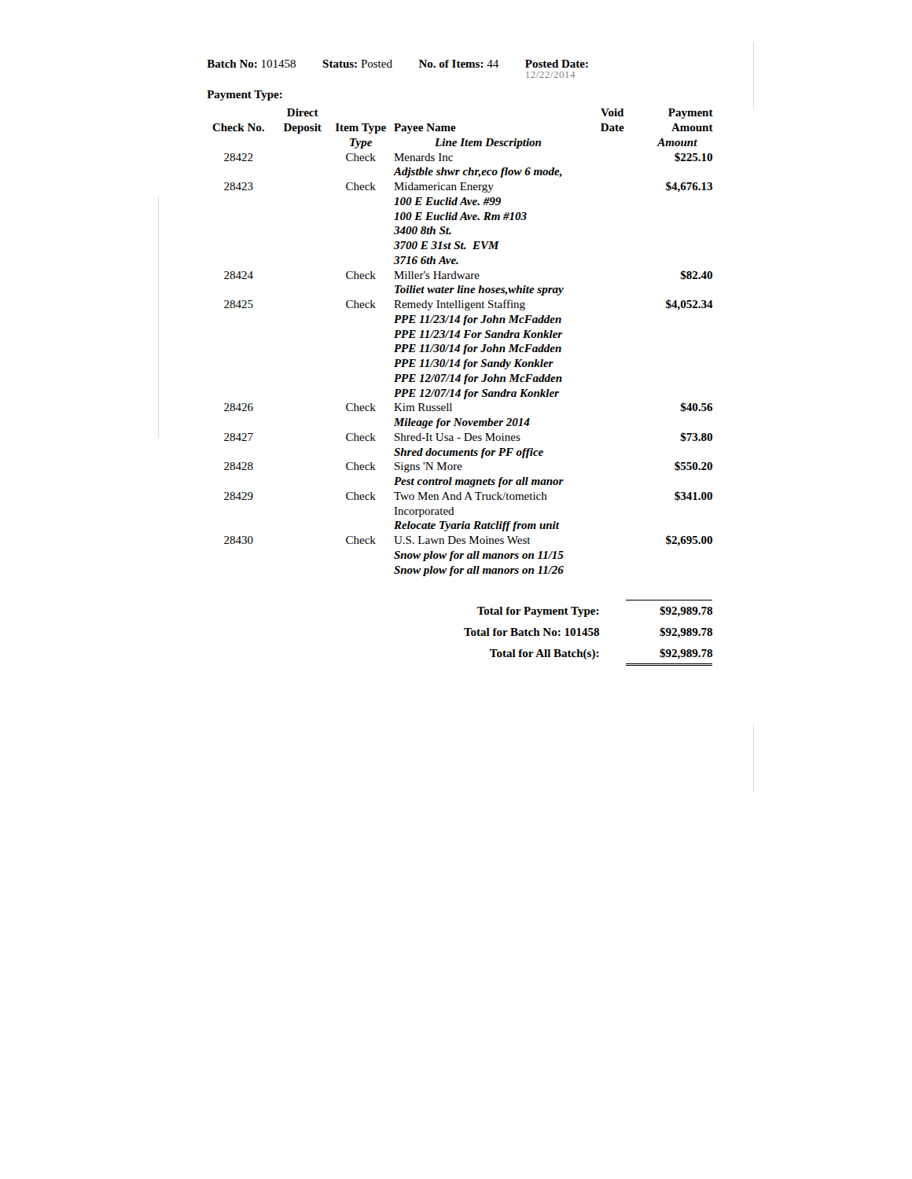Batch No: 101458
Status: Posted
No. of Items: 44
Posted Date: 12/22/2014
Payment Type:
| | Direct | | | Void | Payment |
| --- | --- | --- | --- | --- | --- |
| Check No. | Deposit | Item Type | Payee Name | Date | Amount |
| | | Type | Line Item Description | | Amount |
| 28422 | | Check | Menards Inc | | $225.10 |
| | Adjstble shwr chr,eco flow 6 mode, |
| 28423 | | Check | Midamerican Energy | | $4,676.13 |
| | 100 E Euclid Ave. #99 |
| | 100 E Euclid Ave. Rm #103 |
| | 3400 8th St. |
| | 3700 E 31st St. EVM |
| | 3716 6th Ave. |
| 28424 | | Check | Miller's Hardware | | $82.40 |
| | Toiliet water line hoses,white spray |
| 28425 | | Check | Remedy Intelligent Staffing | | $4,052.34 |
| | PPE 11/23/14 for John McFadden |
| | PPE 11/23/14 For Sandra Konkler |
| | PPE 11/30/14 for John McFadden |
| | PPE 11/30/14 for Sandy Konkler |
| | PPE 12/07/14 for John McFadden |
| | PPE 12/07/14 for Sandra Konkler |
| 28426 | | Check | Kim Russell | | $40.56 |
| | Mileage for November 2014 |
| 28427 | | Check | Shred-It Usa - Des Moines | | $73.80 |
| | Shred documents for PF office |
| 28428 | | Check | Signs 'N More | | $550.20 |
| | Pest control magnets for all manor |
| 28429 | | Check | Two Men And A Truck/tometich Incorporated | | $341.00 |
| | Relocate Tyaria Ratcliff from unit |
| 28430 | | Check | U.S. Lawn Des Moines West | | $2,695.00 |
| | Snow plow for all manors on 11/15 |
| | Snow plow for all manors on 11/26 |
| Total for Payment Type: | $92,989.78 |
| Total for Batch No: 101458 | $92,989.78 |
| Total for All Batch(s): | $92,989.78 |